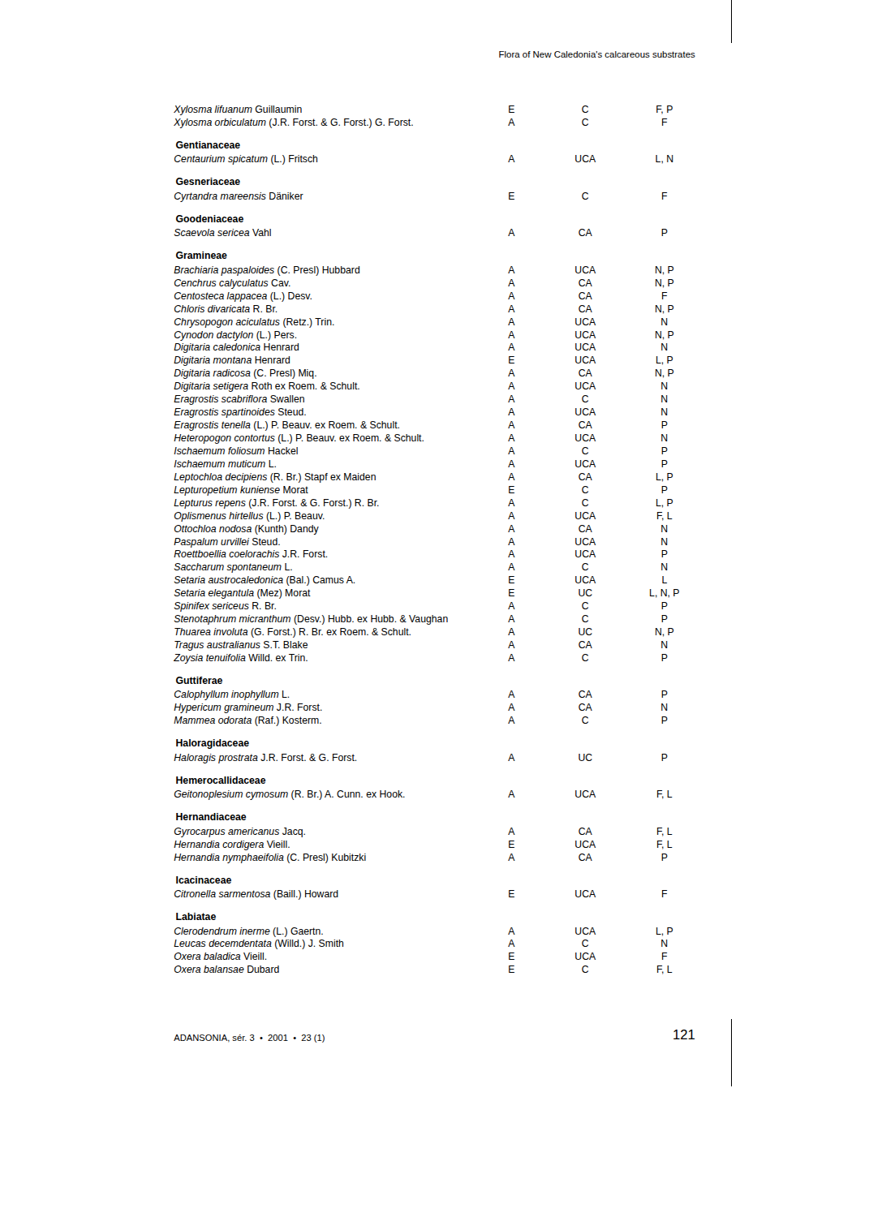Flora of New Caledonia's calcareous substrates
| Xylosma lifuanum Guillaumin | E | C | F, P |
| Xylosma orbiculatum (J.R. Forst. & G. Forst.) G. Forst. | A | C | F |
| Gentianaceae | | | |
| Centaurium spicatum (L.) Fritsch | A | UCA | L, N |
| Gesneriaceae | | | |
| Cyrtandra mareensis Däniker | E | C | F |
| Goodeniaceae | | | |
| Scaevola sericea Vahl | A | CA | P |
| Gramineae | | | |
| Brachiaria paspaloides (C. Presl) Hubbard | A | UCA | N, P |
| Cenchrus calyculatus Cav. | A | CA | N, P |
| Centosteca lappacea (L.) Desv. | A | CA | F |
| Chloris divaricata R. Br. | A | CA | N, P |
| Chrysopogon aciculatus (Retz.) Trin. | A | UCA | N |
| Cynodon dactylon (L.) Pers. | A | UCA | N, P |
| Digitaria caledonica Henrard | A | UCA | N |
| Digitaria montana Henrard | E | UCA | L, P |
| Digitaria radicosa (C. Presl) Miq. | A | CA | N, P |
| Digitaria setigera Roth ex Roem. & Schult. | A | UCA | N |
| Eragrostis scabriflora Swallen | A | C | N |
| Eragrostis spartinoides Steud. | A | UCA | N |
| Eragrostis tenella (L.) P. Beauv. ex Roem. & Schult. | A | CA | P |
| Heteropogon contortus (L.) P. Beauv. ex Roem. & Schult. | A | UCA | N |
| Ischaemum foliosum Hackel | A | C | P |
| Ischaemum muticum L. | A | UCA | P |
| Leptochloa decipiens (R. Br.) Stapf ex Maiden | A | CA | L, P |
| Lepturopetium kuniense Morat | E | C | P |
| Lepturus repens (J.R. Forst. & G. Forst.) R. Br. | A | C | L, P |
| Oplismenus hirtellus (L.) P. Beauv. | A | UCA | F, L |
| Ottochloa nodosa (Kunth) Dandy | A | CA | N |
| Paspalum urvillei Steud. | A | UCA | N |
| Roettboellia coelorachis J.R. Forst. | A | UCA | P |
| Saccharum spontaneum L. | A | C | N |
| Setaria austrocaledonica (Bal.) Camus A. | E | UCA | L |
| Setaria elegantula (Mez) Morat | E | UC | L, N, P |
| Spinifex sericeus R. Br. | A | C | P |
| Stenotaphrum micranthum (Desv.) Hubb. ex Hubb. & Vaughan | A | C | P |
| Thuarea involuta (G. Forst.) R. Br. ex Roem. & Schult. | A | UC | N, P |
| Tragus australianus S.T. Blake | A | CA | N |
| Zoysia tenuifolia Willd. ex Trin. | A | C | P |
| Guttiferae | | | |
| Calophyllum inophyllum L. | A | CA | P |
| Hypericum gramineum J.R. Forst. | A | CA | N |
| Mammea odorata (Raf.) Kosterm. | A | C | P |
| Haloragidaceae | | | |
| Haloragis prostrata J.R. Forst. & G. Forst. | A | UC | P |
| Hemerocallidaceae | | | |
| Geitonoplesium cymosum (R. Br.) A. Cunn. ex Hook. | A | UCA | F, L |
| Hernandiaceae | | | |
| Gyrocarpus americanus Jacq. | A | CA | F, L |
| Hernandia cordigera Vieill. | E | UCA | F, L |
| Hernandia nymphaeifolia (C. Presl) Kubitzki | A | CA | P |
| Icacinaceae | | | |
| Citronella sarmentosa (Baill.) Howard | E | UCA | F |
| Labiatae | | | |
| Clerodendrum inerme (L.) Gaertn. | A | UCA | L, P |
| Leucas decemdentata (Willd.) J. Smith | A | C | N |
| Oxera baladica Vieill. | E | UCA | F |
| Oxera balansae Dubard | E | C | F, L |
ADANSONIA, sér. 3 • 2001 • 23 (1)
121